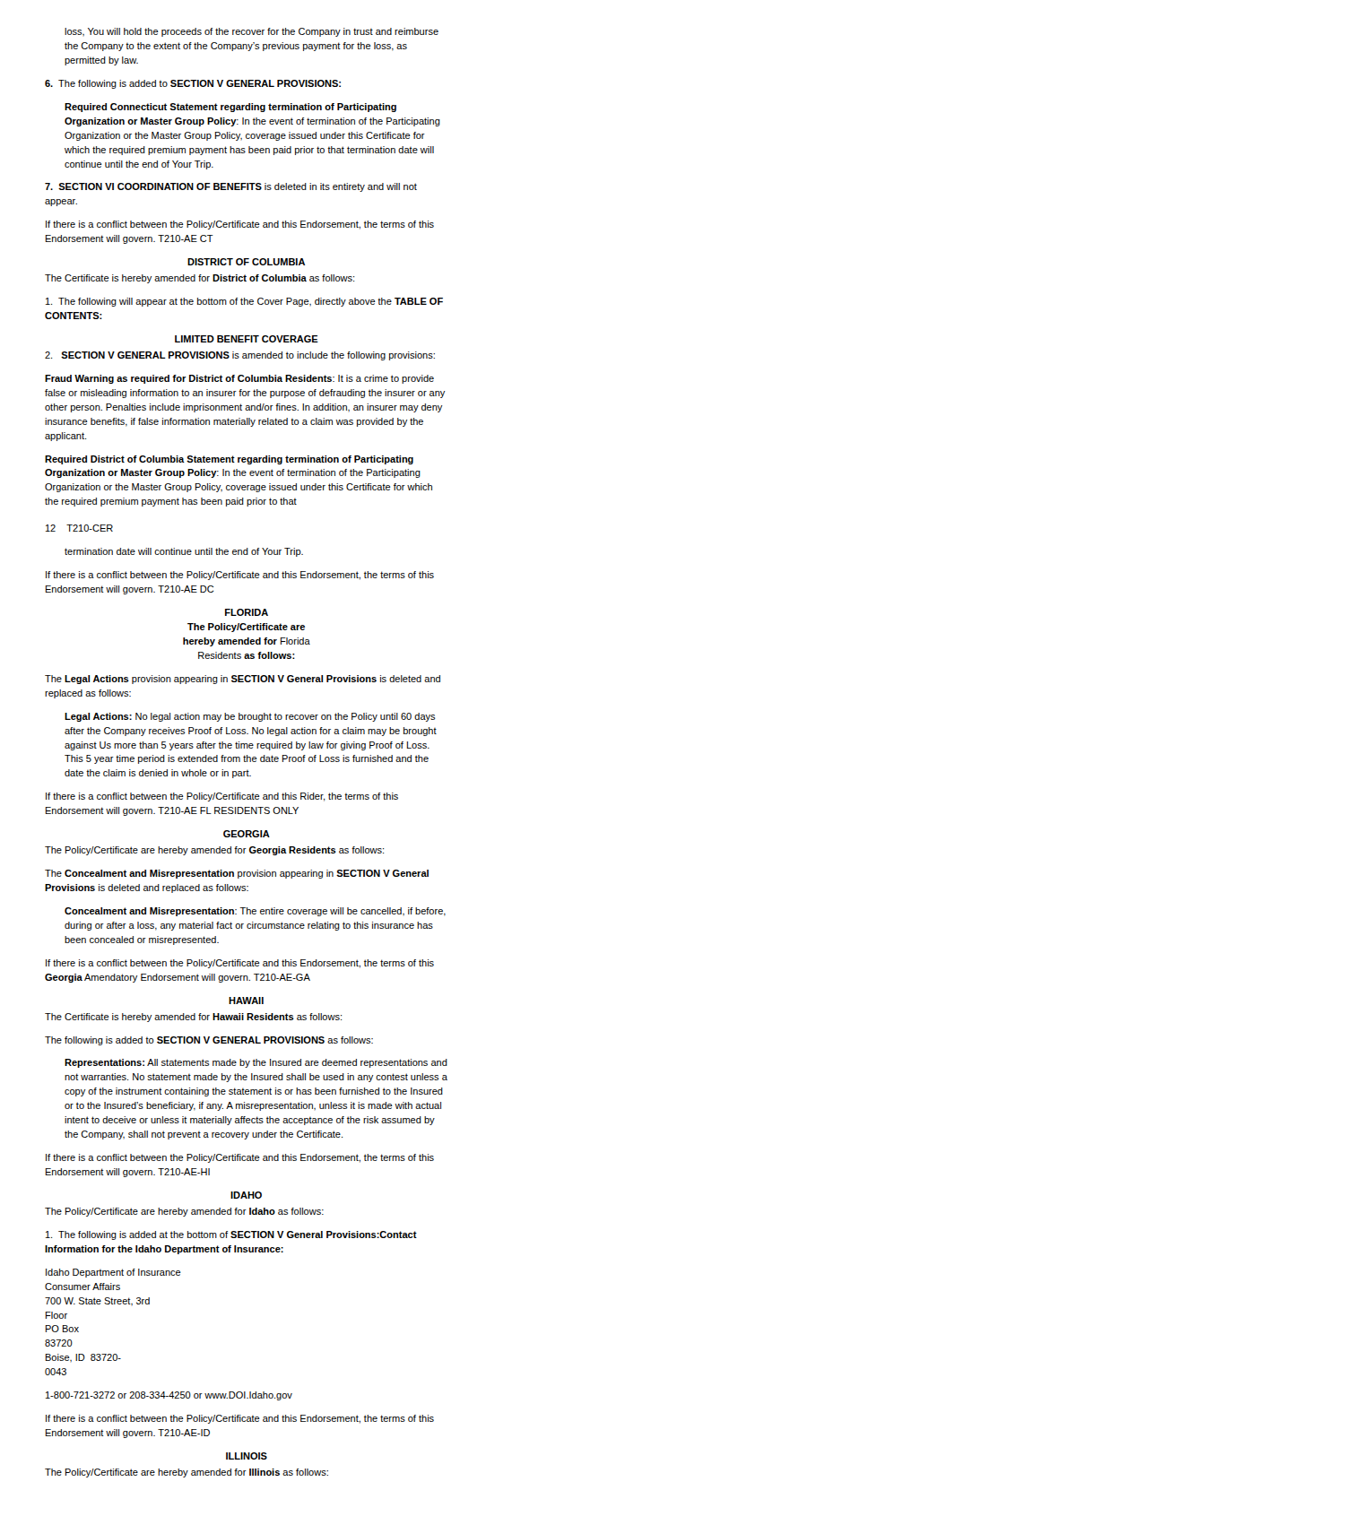loss, You will hold the proceeds of the recover for the Company in trust and reimburse the Company to the extent of the Company’s previous payment for the loss, as permitted by law.
6. The following is added to SECTION V GENERAL PROVISIONS:
Required Connecticut Statement regarding termination of Participating Organization or Master Group Policy: In the event of termination of the Participating Organization or the Master Group Policy, coverage issued under this Certificate for which the required premium payment has been paid prior to that termination date will continue until the end of Your Trip.
7. SECTION VI COORDINATION OF BENEFITS is deleted in its entirety and will not appear.
If there is a conflict between the Policy/Certificate and this Endorsement, the terms of this Endorsement will govern. T210-AE CT
DISTRICT OF COLUMBIA
The Certificate is hereby amended for District of Columbia as follows:
1. The following will appear at the bottom of the Cover Page, directly above the TABLE OF CONTENTS:
LIMITED BENEFIT COVERAGE
2. SECTION V GENERAL PROVISIONS is amended to include the following provisions:
Fraud Warning as required for District of Columbia Residents: It is a crime to provide false or misleading information to an insurer for the purpose of defrauding the insurer or any other person. Penalties include imprisonment and/or fines. In addition, an insurer may deny insurance benefits, if false information materially related to a claim was provided by the applicant.
Required District of Columbia Statement regarding termination of Participating Organization or Master Group Policy: In the event of termination of the Participating Organization or the Master Group Policy, coverage issued under this Certificate for which the required premium payment has been paid prior to that
12 T210-CER
termination date will continue until the end of Your Trip.
If there is a conflict between the Policy/Certificate and this Endorsement, the terms of this Endorsement will govern. T210-AE DC
FLORIDA
The Policy/Certificate are
hereby amended for Florida
Residents as follows:
The Legal Actions provision appearing in SECTION V General Provisions is deleted and replaced as follows:
Legal Actions: No legal action may be brought to recover on the Policy until 60 days after the Company receives Proof of Loss. No legal action for a claim may be brought against Us more than 5 years after the time required by law for giving Proof of Loss. This 5 year time period is extended from the date Proof of Loss is furnished and the date the claim is denied in whole or in part.
If there is a conflict between the Policy/Certificate and this Rider, the terms of this Endorsement will govern. T210-AE FL RESIDENTS ONLY
GEORGIA
The Policy/Certificate are hereby amended for Georgia Residents as follows:
The Concealment and Misrepresentation provision appearing in SECTION V General Provisions is deleted and replaced as follows:
Concealment and Misrepresentation: The entire coverage will be cancelled, if before, during or after a loss, any material fact or circumstance relating to this insurance has been concealed or misrepresented.
If there is a conflict between the Policy/Certificate and this Endorsement, the terms of this Georgia Amendatory Endorsement will govern. T210-AE-GA
HAWAII
The Certificate is hereby amended for Hawaii Residents as follows:
The following is added to SECTION V GENERAL PROVISIONS as follows:
Representations: All statements made by the Insured are deemed representations and not warranties. No statement made by the Insured shall be used in any contest unless a copy of the instrument containing the statement is or has been furnished to the Insured or to the Insured’s beneficiary, if any. A misrepresentation, unless it is made with actual intent to deceive or unless it materially affects the acceptance of the risk assumed by the Company, shall not prevent a recovery under the Certificate.
If there is a conflict between the Policy/Certificate and this Endorsement, the terms of this Endorsement will govern. T210-AE-HI
IDAHO
The Policy/Certificate are hereby amended for Idaho as follows:
1. The following is added at the bottom of SECTION V General Provisions:Contact Information for the Idaho Department of Insurance:
Idaho Department of Insurance Consumer Affairs 700 W. State Street, 3rd Floor PO Box 83720 Boise, ID 83720- 0043
1-800-721-3272 or 208-334-4250 or www.DOI.Idaho.gov
If there is a conflict between the Policy/Certificate and this Endorsement, the terms of this Endorsement will govern. T210-AE-ID
ILLINOIS
The Policy/Certificate are hereby amended for Illinois as follows: